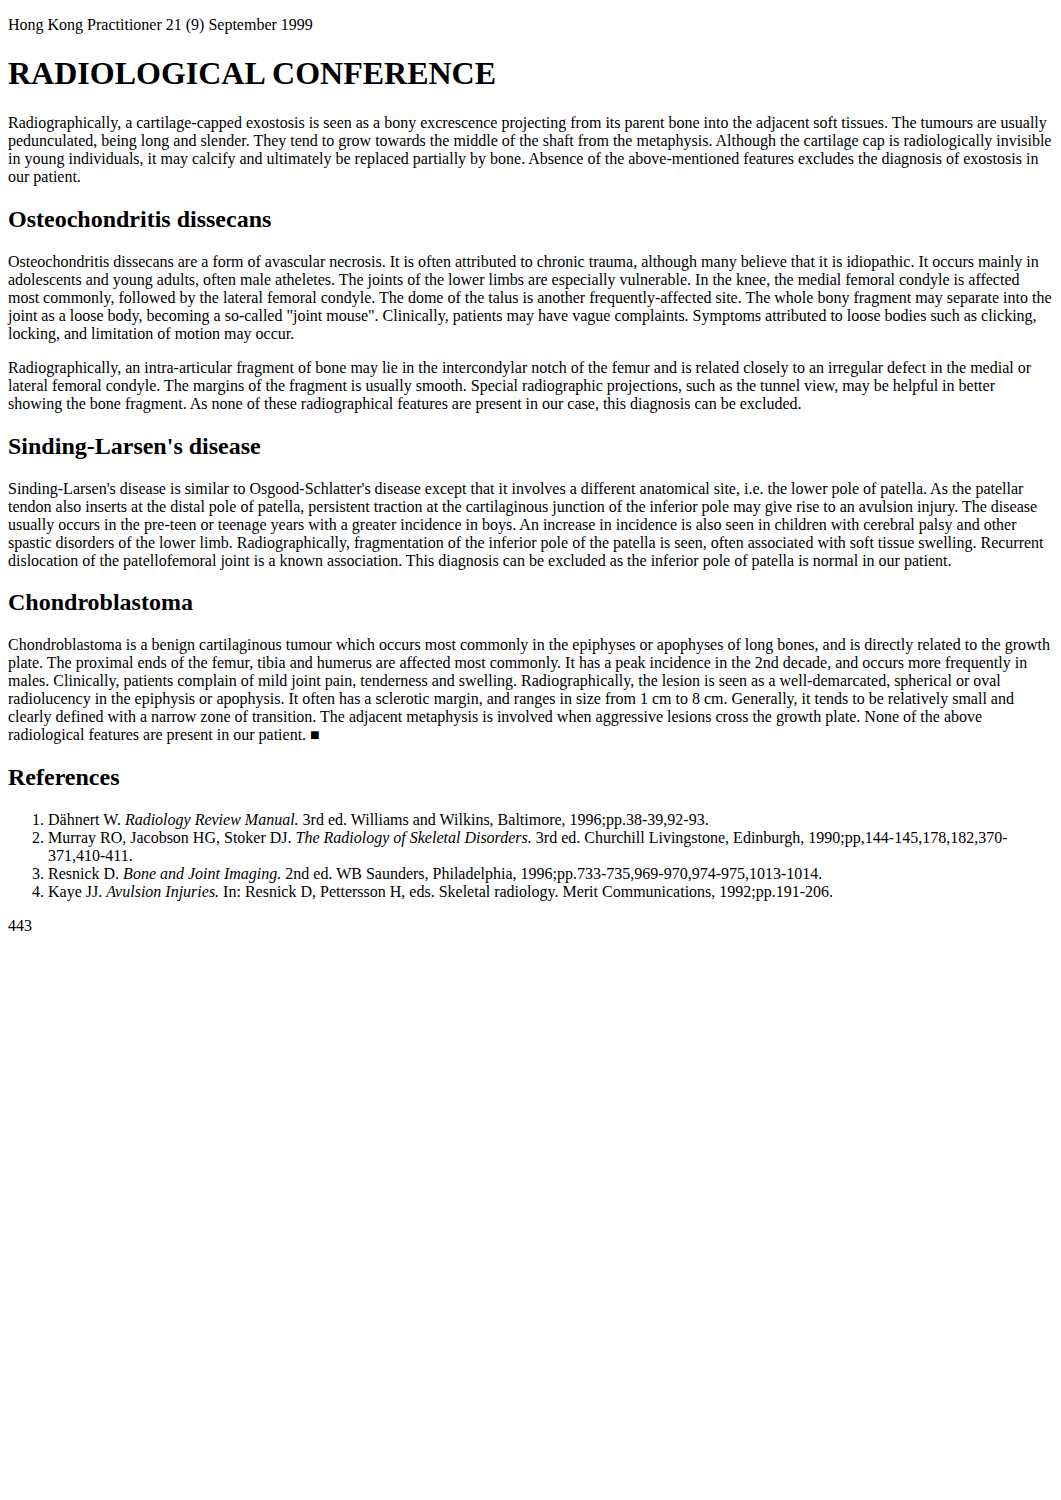Hong Kong Practitioner 21 (9) September 1999
RADIOLOGICAL CONFERENCE
Radiographically, a cartilage-capped exostosis is seen as a bony excrescence projecting from its parent bone into the adjacent soft tissues. The tumours are usually pedunculated, being long and slender. They tend to grow towards the middle of the shaft from the metaphysis. Although the cartilage cap is radiologically invisible in young individuals, it may calcify and ultimately be replaced partially by bone. Absence of the above-mentioned features excludes the diagnosis of exostosis in our patient.
Osteochondritis dissecans
Osteochondritis dissecans are a form of avascular necrosis. It is often attributed to chronic trauma, although many believe that it is idiopathic. It occurs mainly in adolescents and young adults, often male atheletes. The joints of the lower limbs are especially vulnerable. In the knee, the medial femoral condyle is affected most commonly, followed by the lateral femoral condyle. The dome of the talus is another frequently-affected site. The whole bony fragment may separate into the joint as a loose body, becoming a so-called "joint mouse". Clinically, patients may have vague complaints. Symptoms attributed to loose bodies such as clicking, locking, and limitation of motion may occur.
Radiographically, an intra-articular fragment of bone may lie in the intercondylar notch of the femur and is related closely to an irregular defect in the medial or lateral femoral condyle. The margins of the fragment is usually smooth. Special radiographic projections, such as the tunnel view, may be helpful in better showing the bone fragment. As none of these radiographical features are present in our case, this diagnosis can be excluded.
Sinding-Larsen's disease
Sinding-Larsen's disease is similar to Osgood-Schlatter's disease except that it involves a different anatomical site, i.e. the lower pole of patella. As the patellar tendon also inserts at the distal pole of patella, persistent traction at the cartilaginous junction of the inferior pole may give rise to an avulsion injury. The disease usually occurs in the pre-teen or teenage years with a greater incidence in boys. An increase in incidence is also seen in children with cerebral palsy and other spastic disorders of the lower limb. Radiographically, fragmentation of the inferior pole of the patella is seen, often associated with soft tissue swelling. Recurrent dislocation of the patellofemoral joint is a known association. This diagnosis can be excluded as the inferior pole of patella is normal in our patient.
Chondroblastoma
Chondroblastoma is a benign cartilaginous tumour which occurs most commonly in the epiphyses or apophyses of long bones, and is directly related to the growth plate. The proximal ends of the femur, tibia and humerus are affected most commonly. It has a peak incidence in the 2nd decade, and occurs more frequently in males. Clinically, patients complain of mild joint pain, tenderness and swelling. Radiographically, the lesion is seen as a well-demarcated, spherical or oval radiolucency in the epiphysis or apophysis. It often has a sclerotic margin, and ranges in size from 1 cm to 8 cm. Generally, it tends to be relatively small and clearly defined with a narrow zone of transition. The adjacent metaphysis is involved when aggressive lesions cross the growth plate. None of the above radiological features are present in our patient. ■
References
Dähnert W. Radiology Review Manual. 3rd ed. Williams and Wilkins, Baltimore, 1996;pp.38-39,92-93.
Murray RO, Jacobson HG, Stoker DJ. The Radiology of Skeletal Disorders. 3rd ed. Churchill Livingstone, Edinburgh, 1990;pp,144-145,178,182,370-371,410-411.
Resnick D. Bone and Joint Imaging. 2nd ed. WB Saunders, Philadelphia, 1996;pp.733-735,969-970,974-975,1013-1014.
Kaye JJ. Avulsion Injuries. In: Resnick D, Pettersson H, eds. Skeletal radiology. Merit Communications, 1992;pp.191-206.
443